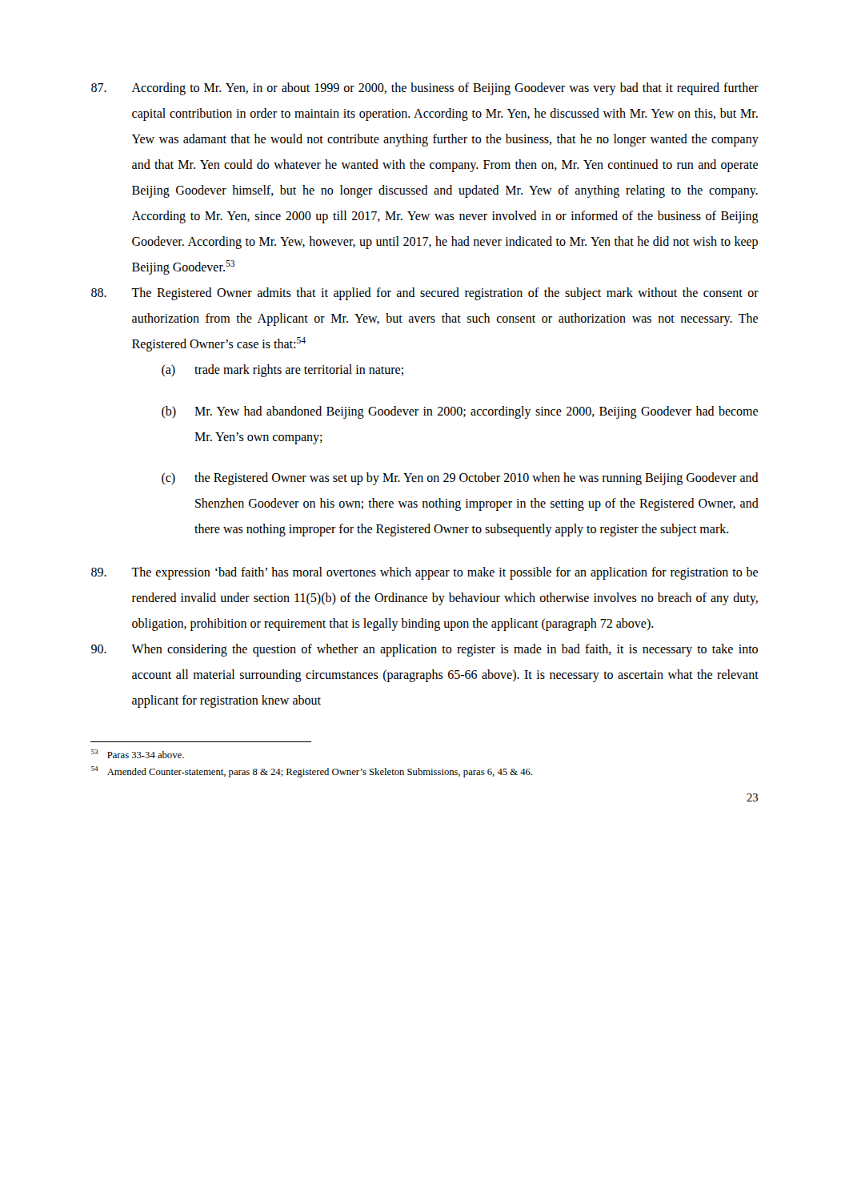87.
According to Mr. Yen, in or about 1999 or 2000, the business of Beijing Goodever was very bad that it required further capital contribution in order to maintain its operation. According to Mr. Yen, he discussed with Mr. Yew on this, but Mr. Yew was adamant that he would not contribute anything further to the business, that he no longer wanted the company and that Mr. Yen could do whatever he wanted with the company. From then on, Mr. Yen continued to run and operate Beijing Goodever himself, but he no longer discussed and updated Mr. Yew of anything relating to the company. According to Mr. Yen, since 2000 up till 2017, Mr. Yew was never involved in or informed of the business of Beijing Goodever. According to Mr. Yew, however, up until 2017, he had never indicated to Mr. Yen that he did not wish to keep Beijing Goodever.53
88.
The Registered Owner admits that it applied for and secured registration of the subject mark without the consent or authorization from the Applicant or Mr. Yew, but avers that such consent or authorization was not necessary. The Registered Owner’s case is that:54
(a) trade mark rights are territorial in nature;
(b) Mr. Yew had abandoned Beijing Goodever in 2000; accordingly since 2000, Beijing Goodever had become Mr. Yen’s own company;
(c) the Registered Owner was set up by Mr. Yen on 29 October 2010 when he was running Beijing Goodever and Shenzhen Goodever on his own; there was nothing improper in the setting up of the Registered Owner, and there was nothing improper for the Registered Owner to subsequently apply to register the subject mark.
89.
The expression ‘bad faith’ has moral overtones which appear to make it possible for an application for registration to be rendered invalid under section 11(5)(b) of the Ordinance by behaviour which otherwise involves no breach of any duty, obligation, prohibition or requirement that is legally binding upon the applicant (paragraph 72 above).
90.
When considering the question of whether an application to register is made in bad faith, it is necessary to take into account all material surrounding circumstances (paragraphs 65-66 above). It is necessary to ascertain what the relevant applicant for registration knew about
53 Paras 33-34 above.
54 Amended Counter-statement, paras 8 & 24; Registered Owner’s Skeleton Submissions, paras 6, 45 & 46.
23